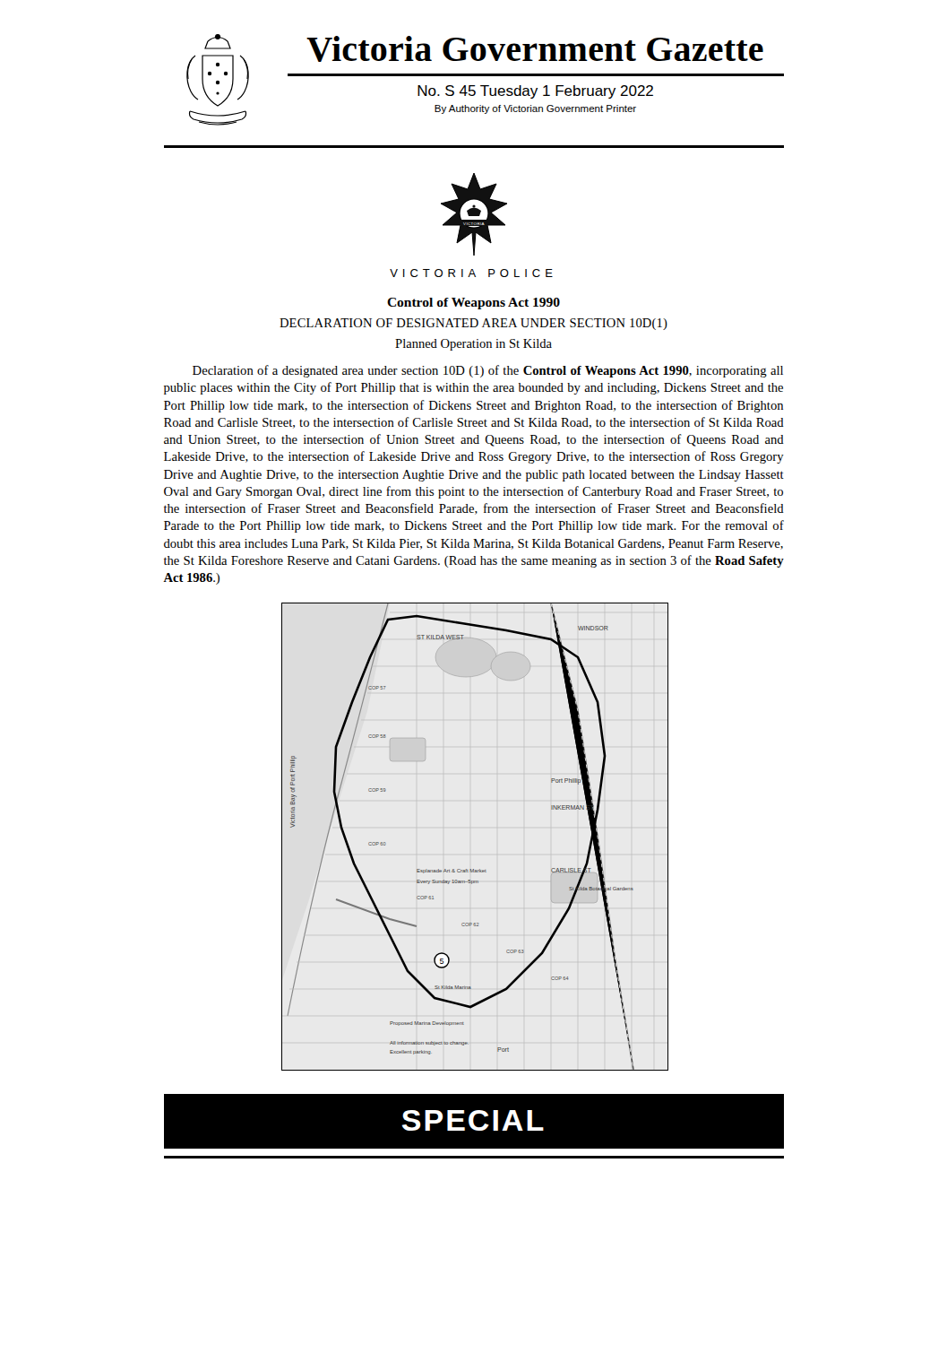Victoria Government Gazette
No. S 45 Tuesday 1 February 2022
By Authority of Victorian Government Printer
VICTORIA
VICTORIA POLICE
Control of Weapons Act 1990
DECLARATION OF DESIGNATED AREA UNDER SECTION 10D(1)
Planned Operation in St Kilda
Declaration of a designated area under section 10D (1) of the Control of Weapons Act 1990, incorporating all public places within the City of Port Phillip that is within the area bounded by and including, Dickens Street and the Port Phillip low tide mark, to the intersection of Dickens Street and Brighton Road, to the intersection of Brighton Road and Carlisle Street, to the intersection of Carlisle Street and St Kilda Road, to the intersection of St Kilda Road and Union Street, to the intersection of Union Street and Queens Road, to the intersection of Queens Road and Lakeside Drive, to the intersection of Lakeside Drive and Ross Gregory Drive, to the intersection of Ross Gregory Drive and Aughtie Drive, to the intersection Aughtie Drive and the public path located between the Lindsay Hassett Oval and Gary Smorgan Oval, direct line from this point to the intersection of Canterbury Road and Fraser Street, to the intersection of Fraser Street and Beaconsfield Parade, from the intersection of Fraser Street and Beaconsfield Parade to the Port Phillip low tide mark, to Dickens Street and the Port Phillip low tide mark. For the removal of doubt this area includes Luna Park, St Kilda Pier, St Kilda Marina, St Kilda Botanical Gardens, Peanut Farm Reserve, the St Kilda Foreshore Reserve and Catani Gardens. (Road has the same meaning as in section 3 of the Road Safety Act 1986.)
Victoria Bay of Port Phillip ST KILDA WEST WINDSOR Port Phillip INKERMAN ST CARLISLE ST St Kilda Botanical Gardens Esplanade Art & Craft Market Every Sunday 10am–5pm St Kilda Marina Proposed Marina Development All information subject to change. Excellent parking. Port 5 COP 57 COP 58 COP 59 COP 60 COP 61 COP 62 COP 63 COP 64
SPECIAL